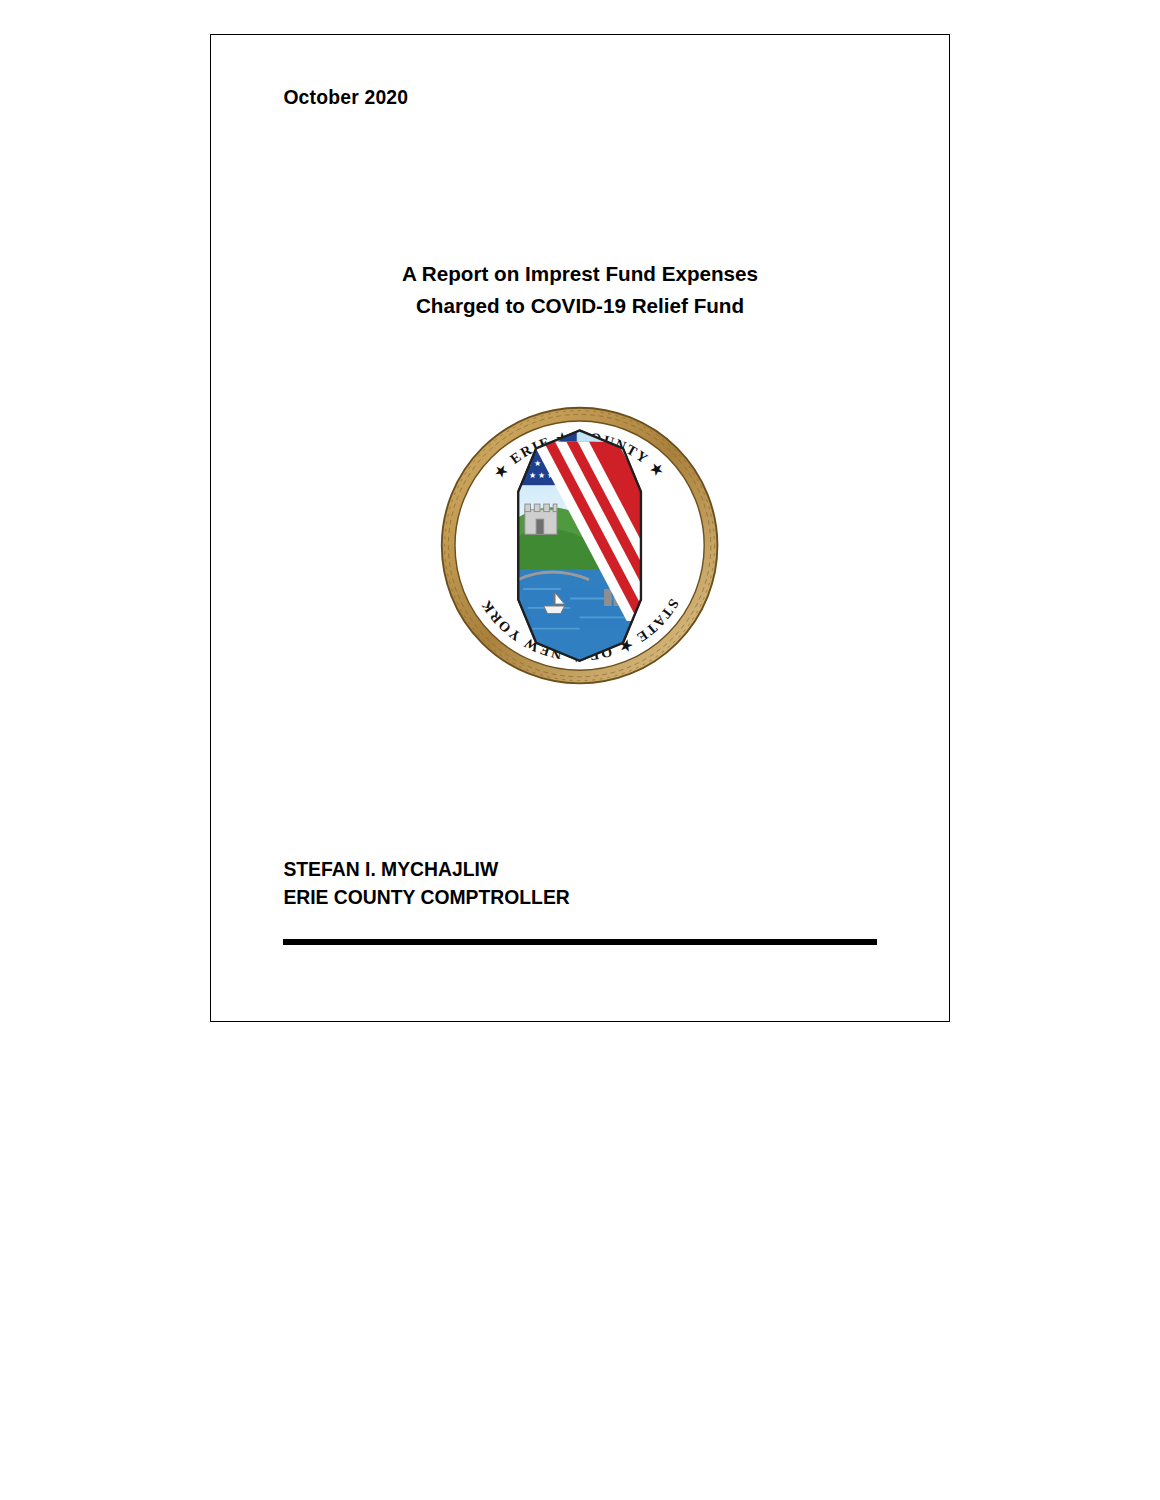October 2020
A Report on Imprest Fund Expenses
Charged to COVID-19 Relief Fund
★ ERIE ★ COUNTY ★ STATE ★ OF ★ NEW YORK ★ ★ ★ ★ ★ ★ ★ ★ ★ ★ ★ ★ ★ ★
STEFAN I. MYCHAJLIW
ERIE COUNTY COMPTROLLER